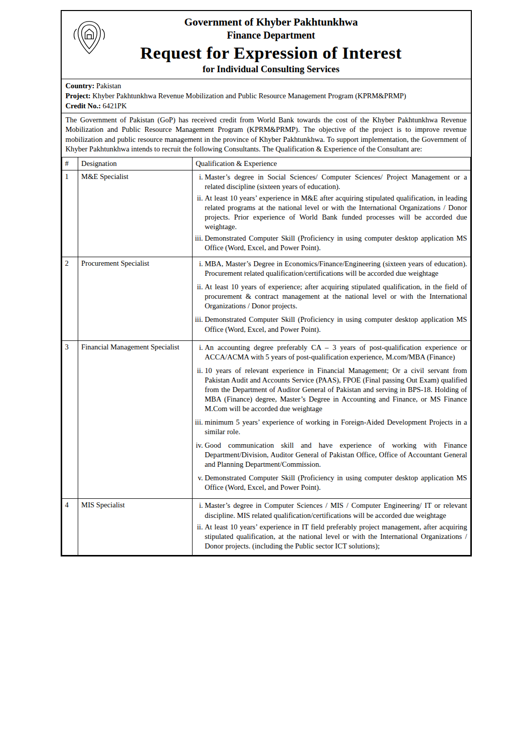Government of Khyber Pakhtunkhwa
Finance Department
Request for Expression of Interest
for Individual Consulting Services
Country: Pakistan
Project: Khyber Pakhtunkhwa Revenue Mobilization and Public Resource Management Program (KPRM&PRMP)
Credit No.: 6421PK
The Government of Pakistan (GoP) has received credit from World Bank towards the cost of the Khyber Pakhtunkhwa Revenue Mobilization and Public Resource Management Program (KPRM&PRMP). The objective of the project is to improve revenue mobilization and public resource management in the province of Khyber Pakhtunkhwa. To support implementation, the Government of Khyber Pakhtunkhwa intends to recruit the following Consultants. The Qualification & Experience of the Consultant are:
| # | Designation | Qualification & Experience |
| --- | --- | --- |
| 1 | M&E Specialist | Master’s degree in Social Sciences/ Computer Sciences/ Project Management or a related discipline (sixteen years of education). At least 10 years’ experience in M&E after acquiring stipulated qualification, in leading related programs at the national level or with the International Organizations / Donor projects. Prior experience of World Bank funded processes will be accorded due weightage. Demonstrated Computer Skill (Proficiency in using computer desktop application MS Office (Word, Excel, and Power Point). |
| 2 | Procurement Specialist | MBA, Master’s Degree in Economics/Finance/Engineering (sixteen years of education). Procurement related qualification/certifications will be accorded due weightage At least 10 years of experience; after acquiring stipulated qualification, in the field of procurement & contract management at the national level or with the International Organizations / Donor projects. Demonstrated Computer Skill (Proficiency in using computer desktop application MS Office (Word, Excel, and Power Point). |
| 3 | Financial Management Specialist | An accounting degree preferably CA – 3 years of post-qualification experience or ACCA/ACMA with 5 years of post-qualification experience, M.com/MBA (Finance) 10 years of relevant experience in Financial Management; Or a civil servant from Pakistan Audit and Accounts Service (PAAS), FPOE (Final passing Out Exam) qualified from the Department of Auditor General of Pakistan and serving in BPS-18. Holding of MBA (Finance) degree, Master’s Degree in Accounting and Finance, or MS Finance M.Com will be accorded due weightage minimum 5 years’ experience of working in Foreign-Aided Development Projects in a similar role. Good communication skill and have experience of working with Finance Department/Division, Auditor General of Pakistan Office, Office of Accountant General and Planning Department/Commission. Demonstrated Computer Skill (Proficiency in using computer desktop application MS Office (Word, Excel, and Power Point). |
| 4 | MIS Specialist | Master’s degree in Computer Sciences / MIS / Computer Engineering/ IT or relevant discipline. MIS related qualification/certifications will be accorded due weightage At least 10 years’ experience in IT field preferably project management, after acquiring stipulated qualification, at the national level or with the International Organizations / Donor projects. (including the Public sector ICT solutions); |